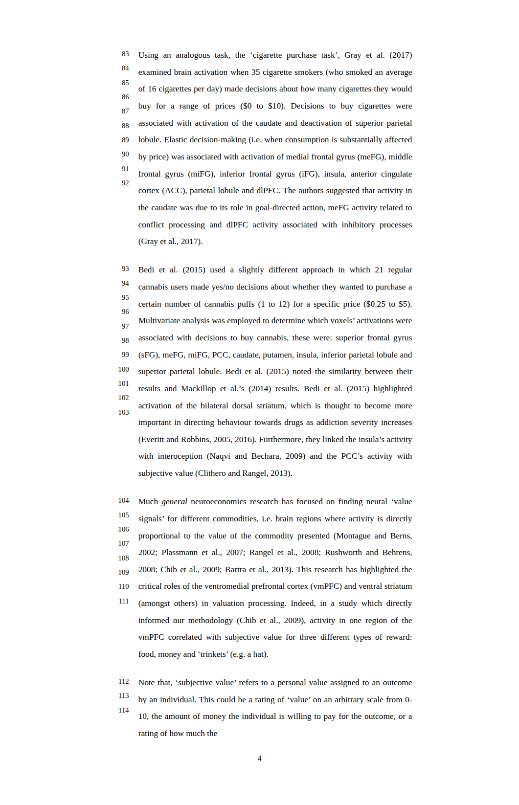83 84 85 86 87 88 89 90 91 92
Using an analogous task, the ‘cigarette purchase task’, Gray et al. (2017) examined brain activation when 35 cigarette smokers (who smoked an average of 16 cigarettes per day) made decisions about how many cigarettes they would buy for a range of prices ($0 to $10). Decisions to buy cigarettes were associated with activation of the caudate and deactivation of superior parietal lobule. Elastic decision-making (i.e. when consumption is substantially affected by price) was associated with activation of medial frontal gyrus (meFG), middle frontal gyrus (miFG), inferior frontal gyrus (iFG), insula, anterior cingulate cortex (ACC), parietal lobule and dlPFC. The authors suggested that activity in the caudate was due to its role in goal-directed action, meFG activity related to conflict processing and dlPFC activity associated with inhibitory processes (Gray et al., 2017).
93 94 95 96 97 98 99 100 101 102 103
Bedi et al. (2015) used a slightly different approach in which 21 regular cannabis users made yes/no decisions about whether they wanted to purchase a certain number of cannabis puffs (1 to 12) for a specific price ($0.25 to $5). Multivariate analysis was employed to determine which voxels’ activations were associated with decisions to buy cannabis, these were: superior frontal gyrus (sFG), meFG, miFG, PCC, caudate, putamen, insula, inferior parietal lobule and superior parietal lobule. Bedi et al. (2015) noted the similarity between their results and Mackillop et al.’s (2014) results. Bedi et al. (2015) highlighted activation of the bilateral dorsal striatum, which is thought to become more important in directing behaviour towards drugs as addiction severity increases (Everitt and Robbins, 2005, 2016). Furthermore, they linked the insula’s activity with interoception (Naqvi and Bechara, 2009) and the PCC’s activity with subjective value (Clithero and Rangel, 2013).
104 105 106 107 108 109 110 111
Much general neuroeconomics research has focused on finding neural ‘value signals’ for different commodities, i.e. brain regions where activity is directly proportional to the value of the commodity presented (Montague and Berns, 2002; Plassmann et al., 2007; Rangel et al., 2008; Rushworth and Behrens, 2008; Chib et al., 2009; Bartra et al., 2013). This research has highlighted the critical roles of the ventromedial prefrontal cortex (vmPFC) and ventral striatum (amongst others) in valuation processing. Indeed, in a study which directly informed our methodology (Chib et al., 2009), activity in one region of the vmPFC correlated with subjective value for three different types of reward: food, money and ‘trinkets’ (e.g. a hat).
112 113 114
Note that, ‘subjective value’ refers to a personal value assigned to an outcome by an individual. This could be a rating of ‘value’ on an arbitrary scale from 0-10, the amount of money the individual is willing to pay for the outcome, or a rating of how much the
4